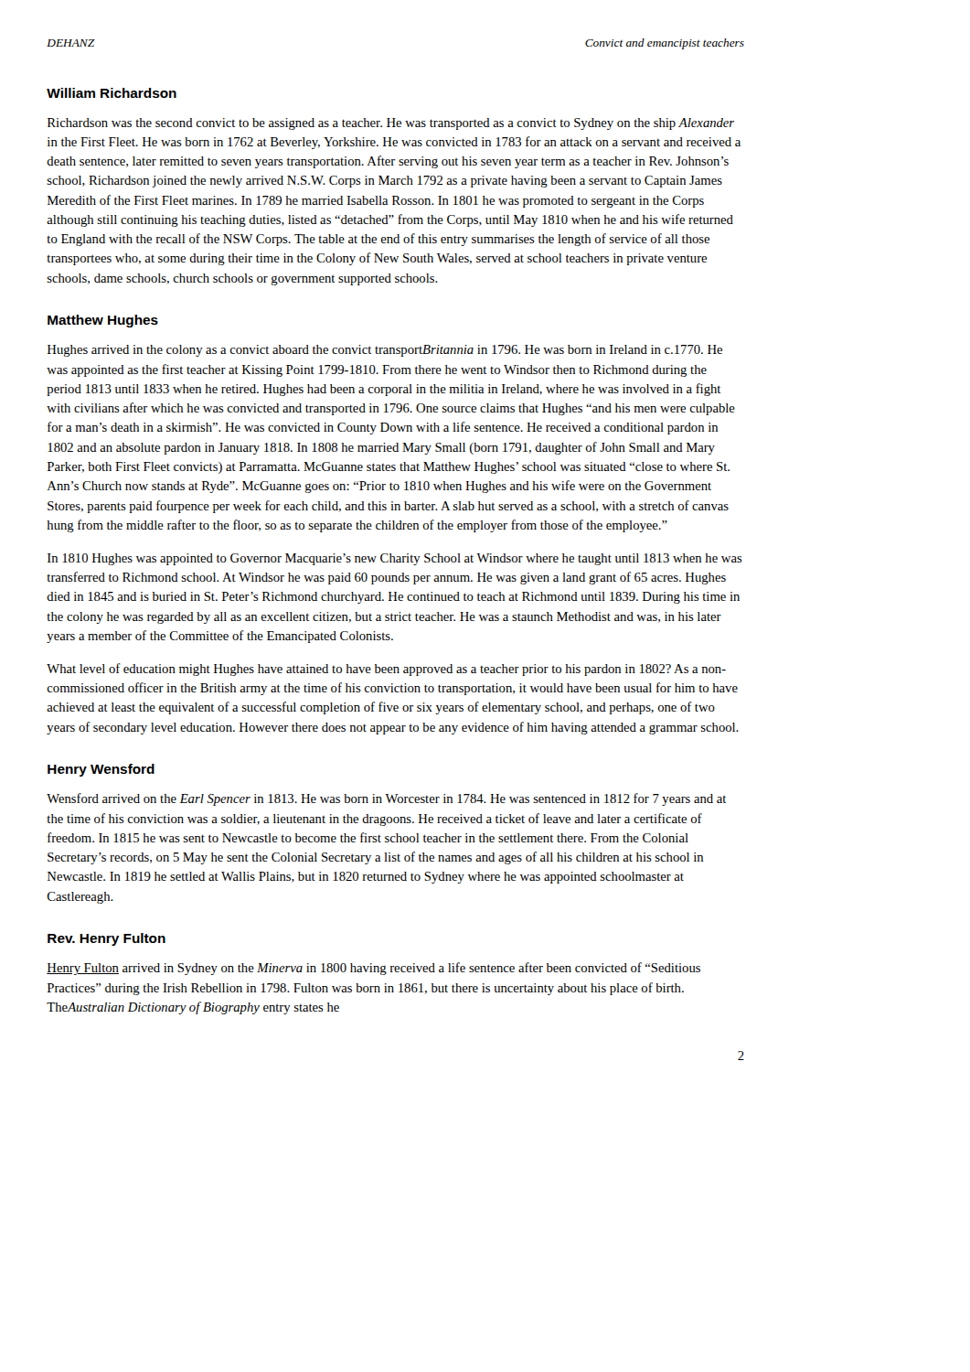DEHANZ Convict and emancipist teachers
William Richardson
Richardson was the second convict to be assigned as a teacher. He was transported as a convict to Sydney on the ship Alexander in the First Fleet. He was born in 1762 at Beverley, Yorkshire. He was convicted in 1783 for an attack on a servant and received a death sentence, later remitted to seven years transportation. After serving out his seven year term as a teacher in Rev. Johnson’s school, Richardson joined the newly arrived N.S.W. Corps in March 1792 as a private having been a servant to Captain James Meredith of the First Fleet marines. In 1789 he married Isabella Rosson. In 1801 he was promoted to sergeant in the Corps although still continuing his teaching duties, listed as “detached” from the Corps, until May 1810 when he and his wife returned to England with the recall of the NSW Corps. The table at the end of this entry summarises the length of service of all those transportees who, at some during their time in the Colony of New South Wales, served at school teachers in private venture schools, dame schools, church schools or government supported schools.
Matthew Hughes
Hughes arrived in the colony as a convict aboard the convict transportBritannia in 1796. He was born in Ireland in c.1770. He was appointed as the first teacher at Kissing Point 1799-1810. From there he went to Windsor then to Richmond during the period 1813 until 1833 when he retired. Hughes had been a corporal in the militia in Ireland, where he was involved in a fight with civilians after which he was convicted and transported in 1796. One source claims that Hughes “and his men were culpable for a man’s death in a skirmish”. He was convicted in County Down with a life sentence. He received a conditional pardon in 1802 and an absolute pardon in January 1818. In 1808 he married Mary Small (born 1791, daughter of John Small and Mary Parker, both First Fleet convicts) at Parramatta. McGuanne states that Matthew Hughes’ school was situated “close to where St. Ann’s Church now stands at Ryde”. McGuanne goes on: “Prior to 1810 when Hughes and his wife were on the Government Stores, parents paid fourpence per week for each child, and this in barter. A slab hut served as a school, with a stretch of canvas hung from the middle rafter to the floor, so as to separate the children of the employer from those of the employee.”
In 1810 Hughes was appointed to Governor Macquarie’s new Charity School at Windsor where he taught until 1813 when he was transferred to Richmond school. At Windsor he was paid 60 pounds per annum. He was given a land grant of 65 acres. Hughes died in 1845 and is buried in St. Peter’s Richmond churchyard. He continued to teach at Richmond until 1839. During his time in the colony he was regarded by all as an excellent citizen, but a strict teacher. He was a staunch Methodist and was, in his later years a member of the Committee of the Emancipated Colonists.
What level of education might Hughes have attained to have been approved as a teacher prior to his pardon in 1802? As a non-commissioned officer in the British army at the time of his conviction to transportation, it would have been usual for him to have achieved at least the equivalent of a successful completion of five or six years of elementary school, and perhaps, one of two years of secondary level education. However there does not appear to be any evidence of him having attended a grammar school.
Henry Wensford
Wensford arrived on the Earl Spencer in 1813. He was born in Worcester in 1784. He was sentenced in 1812 for 7 years and at the time of his conviction was a soldier, a lieutenant in the dragoons. He received a ticket of leave and later a certificate of freedom. In 1815 he was sent to Newcastle to become the first school teacher in the settlement there. From the Colonial Secretary’s records, on 5 May he sent the Colonial Secretary a list of the names and ages of all his children at his school in Newcastle. In 1819 he settled at Wallis Plains, but in 1820 returned to Sydney where he was appointed schoolmaster at Castlereagh.
Rev. Henry Fulton
Henry Fulton arrived in Sydney on the Minerva in 1800 having received a life sentence after been convicted of “Seditious Practices” during the Irish Rebellion in 1798. Fulton was born in 1861, but there is uncertainty about his place of birth. TheAustralian Dictionary of Biography entry states he
2